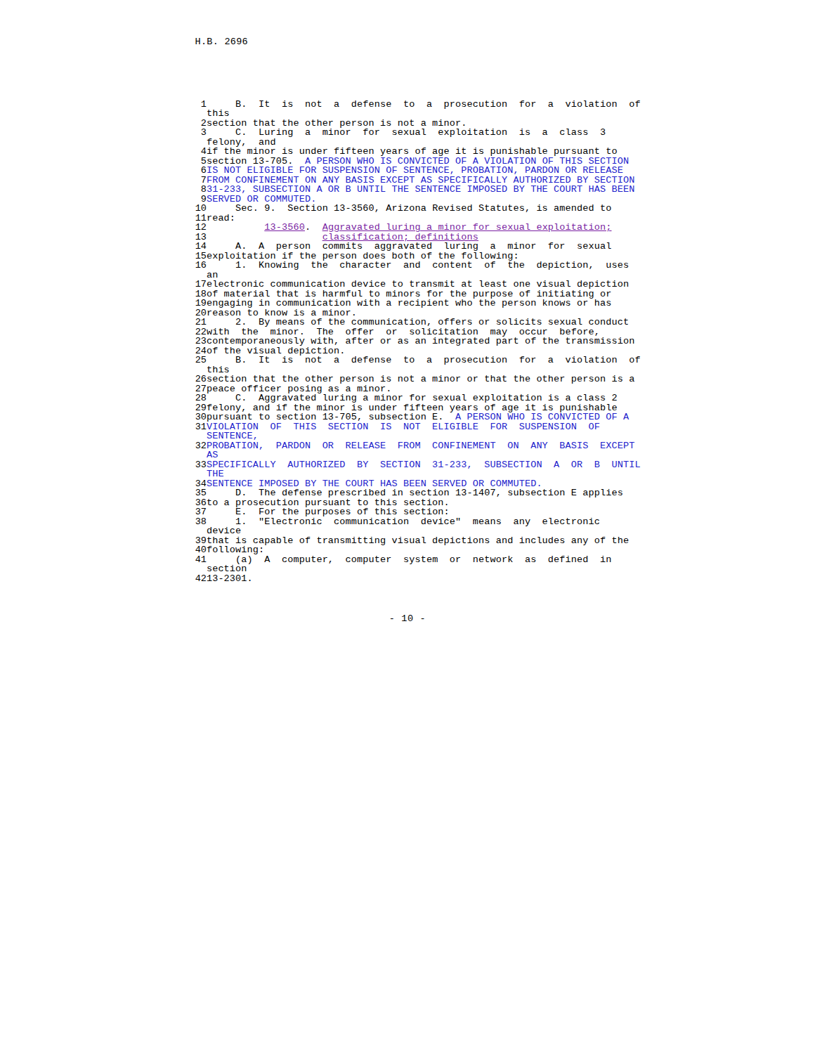H.B. 2696
| 1 | B. It is not a defense to a prosecution for a violation of this |
| 2 | section that the other person is not a minor. |
| 3 | C. Luring a minor for sexual exploitation is a class 3 felony, and |
| 4 | if the minor is under fifteen years of age it is punishable pursuant to |
| 5 | section 13-705. A PERSON WHO IS CONVICTED OF A VIOLATION OF THIS SECTION |
| 6 | IS NOT ELIGIBLE FOR SUSPENSION OF SENTENCE, PROBATION, PARDON OR RELEASE |
| 7 | FROM CONFINEMENT ON ANY BASIS EXCEPT AS SPECIFICALLY AUTHORIZED BY SECTION |
| 8 | 31-233, SUBSECTION A OR B UNTIL THE SENTENCE IMPOSED BY THE COURT HAS BEEN |
| 9 | SERVED OR COMMUTED. |
| 10 | Sec. 9. Section 13-3560, Arizona Revised Statutes, is amended to |
| 11 | read: |
| 12 | 13-3560 . Aggravated luring a minor for sexual exploitation; |
| 13 | classification; definitions |
| 14 | A. A person commits aggravated luring a minor for sexual |
| 15 | exploitation if the person does both of the following: |
| 16 | 1. Knowing the character and content of the depiction, uses an |
| 17 | electronic communication device to transmit at least one visual depiction |
| 18 | of material that is harmful to minors for the purpose of initiating or |
| 19 | engaging in communication with a recipient who the person knows or has |
| 20 | reason to know is a minor. |
| 21 | 2. By means of the communication, offers or solicits sexual conduct |
| 22 | with the minor. The offer or solicitation may occur before, |
| 23 | contemporaneously with, after or as an integrated part of the transmission |
| 24 | of the visual depiction. |
| 25 | B. It is not a defense to a prosecution for a violation of this |
| 26 | section that the other person is not a minor or that the other person is a |
| 27 | peace officer posing as a minor. |
| 28 | C. Aggravated luring a minor for sexual exploitation is a class 2 |
| 29 | felony, and if the minor is under fifteen years of age it is punishable |
| 30 | pursuant to section 13-705, subsection E. A PERSON WHO IS CONVICTED OF A |
| 31 | VIOLATION OF THIS SECTION IS NOT ELIGIBLE FOR SUSPENSION OF SENTENCE, |
| 32 | PROBATION, PARDON OR RELEASE FROM CONFINEMENT ON ANY BASIS EXCEPT AS |
| 33 | SPECIFICALLY AUTHORIZED BY SECTION 31-233, SUBSECTION A OR B UNTIL THE |
| 34 | SENTENCE IMPOSED BY THE COURT HAS BEEN SERVED OR COMMUTED. |
| 35 | D. The defense prescribed in section 13-1407, subsection E applies |
| 36 | to a prosecution pursuant to this section. |
| 37 | E. For the purposes of this section: |
| 38 | 1. "Electronic communication device" means any electronic device |
| 39 | that is capable of transmitting visual depictions and includes any of the |
| 40 | following: |
| 41 | (a) A computer, computer system or network as defined in section |
| 42 | 13-2301. |
- 10 -